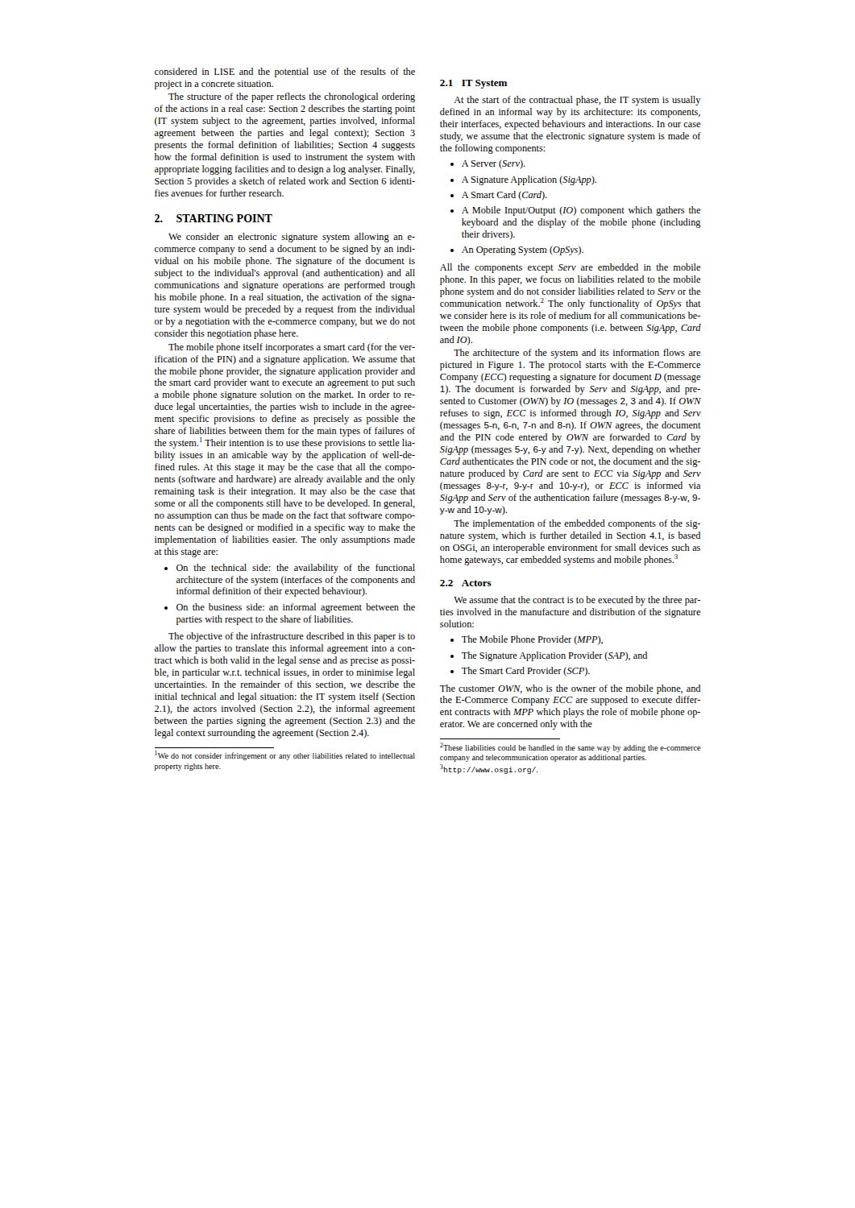considered in LISE and the potential use of the results of the project in a concrete situation.
The structure of the paper reflects the chronological ordering of the actions in a real case: Section 2 describes the starting point (IT system subject to the agreement, parties involved, informal agreement between the parties and legal context); Section 3 presents the formal definition of liabilities; Section 4 suggests how the formal definition is used to instrument the system with appropriate logging facilities and to design a log analyser. Finally, Section 5 provides a sketch of related work and Section 6 identifies avenues for further research.
2. STARTING POINT
We consider an electronic signature system allowing an e-commerce company to send a document to be signed by an individual on his mobile phone. The signature of the document is subject to the individual's approval (and authentication) and all communications and signature operations are performed trough his mobile phone. In a real situation, the activation of the signature system would be preceded by a request from the individual or by a negotiation with the e-commerce company, but we do not consider this negotiation phase here.
The mobile phone itself incorporates a smart card (for the verification of the PIN) and a signature application. We assume that the mobile phone provider, the signature application provider and the smart card provider want to execute an agreement to put such a mobile phone signature solution on the market. In order to reduce legal uncertainties, the parties wish to include in the agreement specific provisions to define as precisely as possible the share of liabilities between them for the main types of failures of the system.1 Their intention is to use these provisions to settle liability issues in an amicable way by the application of well-defined rules. At this stage it may be the case that all the components (software and hardware) are already available and the only remaining task is their integration. It may also be the case that some or all the components still have to be developed. In general, no assumption can thus be made on the fact that software components can be designed or modified in a specific way to make the implementation of liabilities easier. The only assumptions made at this stage are:
On the technical side: the availability of the functional architecture of the system (interfaces of the components and informal definition of their expected behaviour).
On the business side: an informal agreement between the parties with respect to the share of liabilities.
The objective of the infrastructure described in this paper is to allow the parties to translate this informal agreement into a contract which is both valid in the legal sense and as precise as possible, in particular w.r.t. technical issues, in order to minimise legal uncertainties. In the remainder of this section, we describe the initial technical and legal situation: the IT system itself (Section 2.1), the actors involved (Section 2.2), the informal agreement between the parties signing the agreement (Section 2.3) and the legal context surrounding the agreement (Section 2.4).
1We do not consider infringement or any other liabilities related to intellectual property rights here.
2.1 IT System
At the start of the contractual phase, the IT system is usually defined in an informal way by its architecture: its components, their interfaces, expected behaviours and interactions. In our case study, we assume that the electronic signature system is made of the following components:
A Server (Serv).
A Signature Application (SigApp).
A Smart Card (Card).
A Mobile Input/Output (IO) component which gathers the keyboard and the display of the mobile phone (including their drivers).
An Operating System (OpSys).
All the components except Serv are embedded in the mobile phone. In this paper, we focus on liabilities related to the mobile phone system and do not consider liabilities related to Serv or the communication network.2 The only functionality of OpSys that we consider here is its role of medium for all communications between the mobile phone components (i.e. between SigApp, Card and IO).
The architecture of the system and its information flows are pictured in Figure 1. The protocol starts with the E-Commerce Company (ECC) requesting a signature for document D (message 1). The document is forwarded by Serv and SigApp, and presented to Customer (OWN) by IO (messages 2, 3 and 4). If OWN refuses to sign, ECC is informed through IO, SigApp and Serv (messages 5-n, 6-n, 7-n and 8-n). If OWN agrees, the document and the PIN code entered by OWN are forwarded to Card by SigApp (messages 5-y, 6-y and 7-y). Next, depending on whether Card authenticates the PIN code or not, the document and the signature produced by Card are sent to ECC via SigApp and Serv (messages 8-y-r, 9-y-r and 10-y-r), or ECC is informed via SigApp and Serv of the authentication failure (messages 8-y-w, 9-y-w and 10-y-w).
The implementation of the embedded components of the signature system, which is further detailed in Section 4.1, is based on OSGi, an interoperable environment for small devices such as home gateways, car embedded systems and mobile phones.3
2.2 Actors
We assume that the contract is to be executed by the three parties involved in the manufacture and distribution of the signature solution:
The Mobile Phone Provider (MPP),
The Signature Application Provider (SAP), and
The Smart Card Provider (SCP).
The customer OWN, who is the owner of the mobile phone, and the E-Commerce Company ECC are supposed to execute different contracts with MPP which plays the role of mobile phone operator. We are concerned only with the
2These liabilities could be handled in the same way by adding the e-commerce company and telecommunication operator as additional parties.
3http://www.osgi.org/.